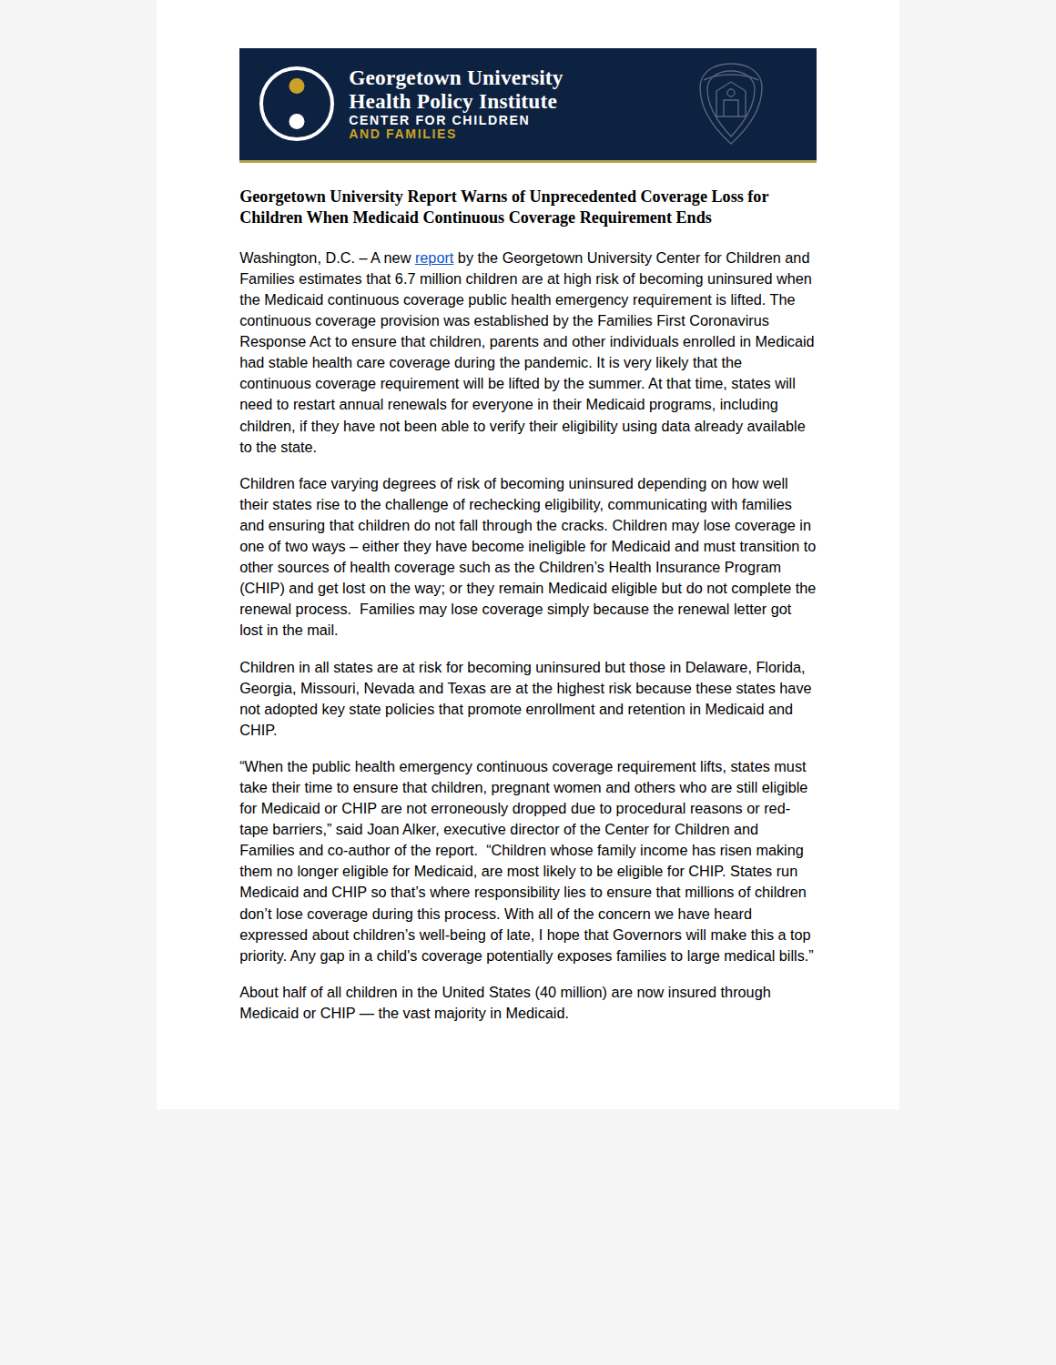Georgetown University Health Policy Institute CENTER FOR CHILDREN AND FAMILIES
Georgetown University Report Warns of Unprecedented Coverage Loss for Children When Medicaid Continuous Coverage Requirement Ends
Washington, D.C. – A new report by the Georgetown University Center for Children and Families estimates that 6.7 million children are at high risk of becoming uninsured when the Medicaid continuous coverage public health emergency requirement is lifted. The continuous coverage provision was established by the Families First Coronavirus Response Act to ensure that children, parents and other individuals enrolled in Medicaid had stable health care coverage during the pandemic. It is very likely that the continuous coverage requirement will be lifted by the summer. At that time, states will need to restart annual renewals for everyone in their Medicaid programs, including children, if they have not been able to verify their eligibility using data already available to the state.
Children face varying degrees of risk of becoming uninsured depending on how well their states rise to the challenge of rechecking eligibility, communicating with families and ensuring that children do not fall through the cracks. Children may lose coverage in one of two ways – either they have become ineligible for Medicaid and must transition to other sources of health coverage such as the Children’s Health Insurance Program (CHIP) and get lost on the way; or they remain Medicaid eligible but do not complete the renewal process. Families may lose coverage simply because the renewal letter got lost in the mail.
Children in all states are at risk for becoming uninsured but those in Delaware, Florida, Georgia, Missouri, Nevada and Texas are at the highest risk because these states have not adopted key state policies that promote enrollment and retention in Medicaid and CHIP.
“When the public health emergency continuous coverage requirement lifts, states must take their time to ensure that children, pregnant women and others who are still eligible for Medicaid or CHIP are not erroneously dropped due to procedural reasons or red-tape barriers,” said Joan Alker, executive director of the Center for Children and Families and co-author of the report. “Children whose family income has risen making them no longer eligible for Medicaid, are most likely to be eligible for CHIP. States run Medicaid and CHIP so that’s where responsibility lies to ensure that millions of children don’t lose coverage during this process. With all of the concern we have heard expressed about children’s well-being of late, I hope that Governors will make this a top priority. Any gap in a child's coverage potentially exposes families to large medical bills.”
About half of all children in the United States (40 million) are now insured through Medicaid or CHIP — the vast majority in Medicaid.